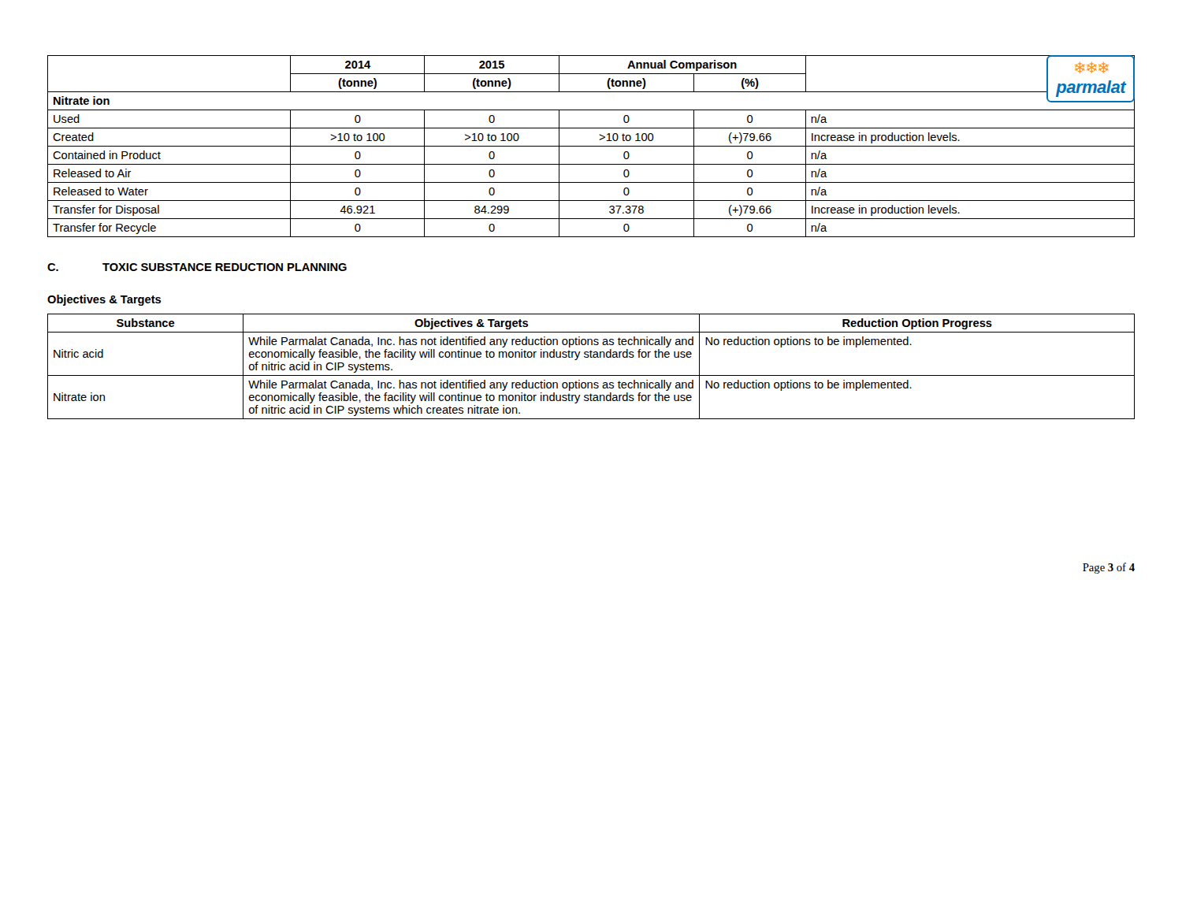❄❄❄
parmalat
| | 2014 | 2015 | Annual Comparison | |
| --- | --- | --- | --- | --- |
| (tonne) | (tonne) | (tonne) | (%) |
| Nitrate ion |
| Used | 0 | 0 | 0 | 0 | n/a |
| Created | >10 to 100 | >10 to 100 | >10 to 100 | (+)79.66 | Increase in production levels. |
| Contained in Product | 0 | 0 | 0 | 0 | n/a |
| Released to Air | 0 | 0 | 0 | 0 | n/a |
| Released to Water | 0 | 0 | 0 | 0 | n/a |
| Transfer for Disposal | 46.921 | 84.299 | 37.378 | (+)79.66 | Increase in production levels. |
| Transfer for Recycle | 0 | 0 | 0 | 0 | n/a |
C. TOXIC SUBSTANCE REDUCTION PLANNING
Objectives & Targets
| Substance | Objectives & Targets | Reduction Option Progress |
| --- | --- | --- |
| Nitric acid | While Parmalat Canada, Inc. has not identified any reduction options as technically and economically feasible, the facility will continue to monitor industry standards for the use of nitric acid in CIP systems. | No reduction options to be implemented. |
| Nitrate ion | While Parmalat Canada, Inc. has not identified any reduction options as technically and economically feasible, the facility will continue to monitor industry standards for the use of nitric acid in CIP systems which creates nitrate ion. | No reduction options to be implemented. |
Page 3 of 4